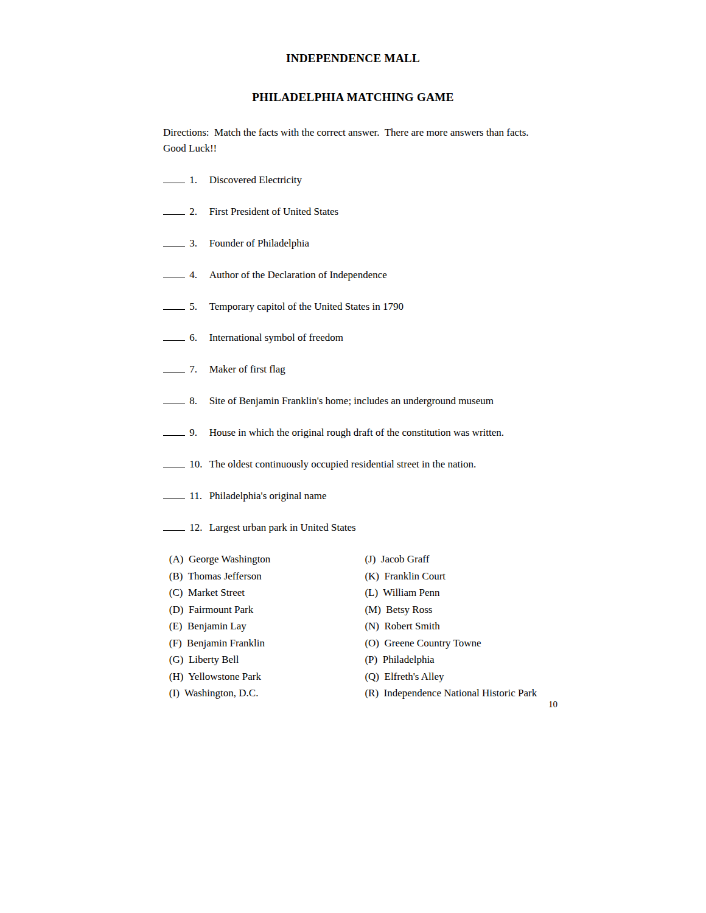INDEPENDENCE MALL
PHILADELPHIA MATCHING GAME
Directions: Match the facts with the correct answer. There are more answers than facts.
Good Luck!!
1. Discovered Electricity
2. First President of United States
3. Founder of Philadelphia
4. Author of the Declaration of Independence
5. Temporary capitol of the United States in 1790
6. International symbol of freedom
7. Maker of first flag
8. Site of Benjamin Franklin's home; includes an underground museum
9. House in which the original rough draft of the constitution was written.
10. The oldest continuously occupied residential street in the nation.
11. Philadelphia's original name
12. Largest urban park in United States
(A) George Washington
(J) Jacob Graff
(B) Thomas Jefferson
(K) Franklin Court
(C) Market Street
(L) William Penn
(D) Fairmount Park
(M) Betsy Ross
(E) Benjamin Lay
(N) Robert Smith
(F) Benjamin Franklin
(O) Greene Country Towne
(G) Liberty Bell
(P) Philadelphia
(H) Yellowstone Park
(Q) Elfreth's Alley
(I) Washington, D.C.
(R) Independence National Historic Park
10